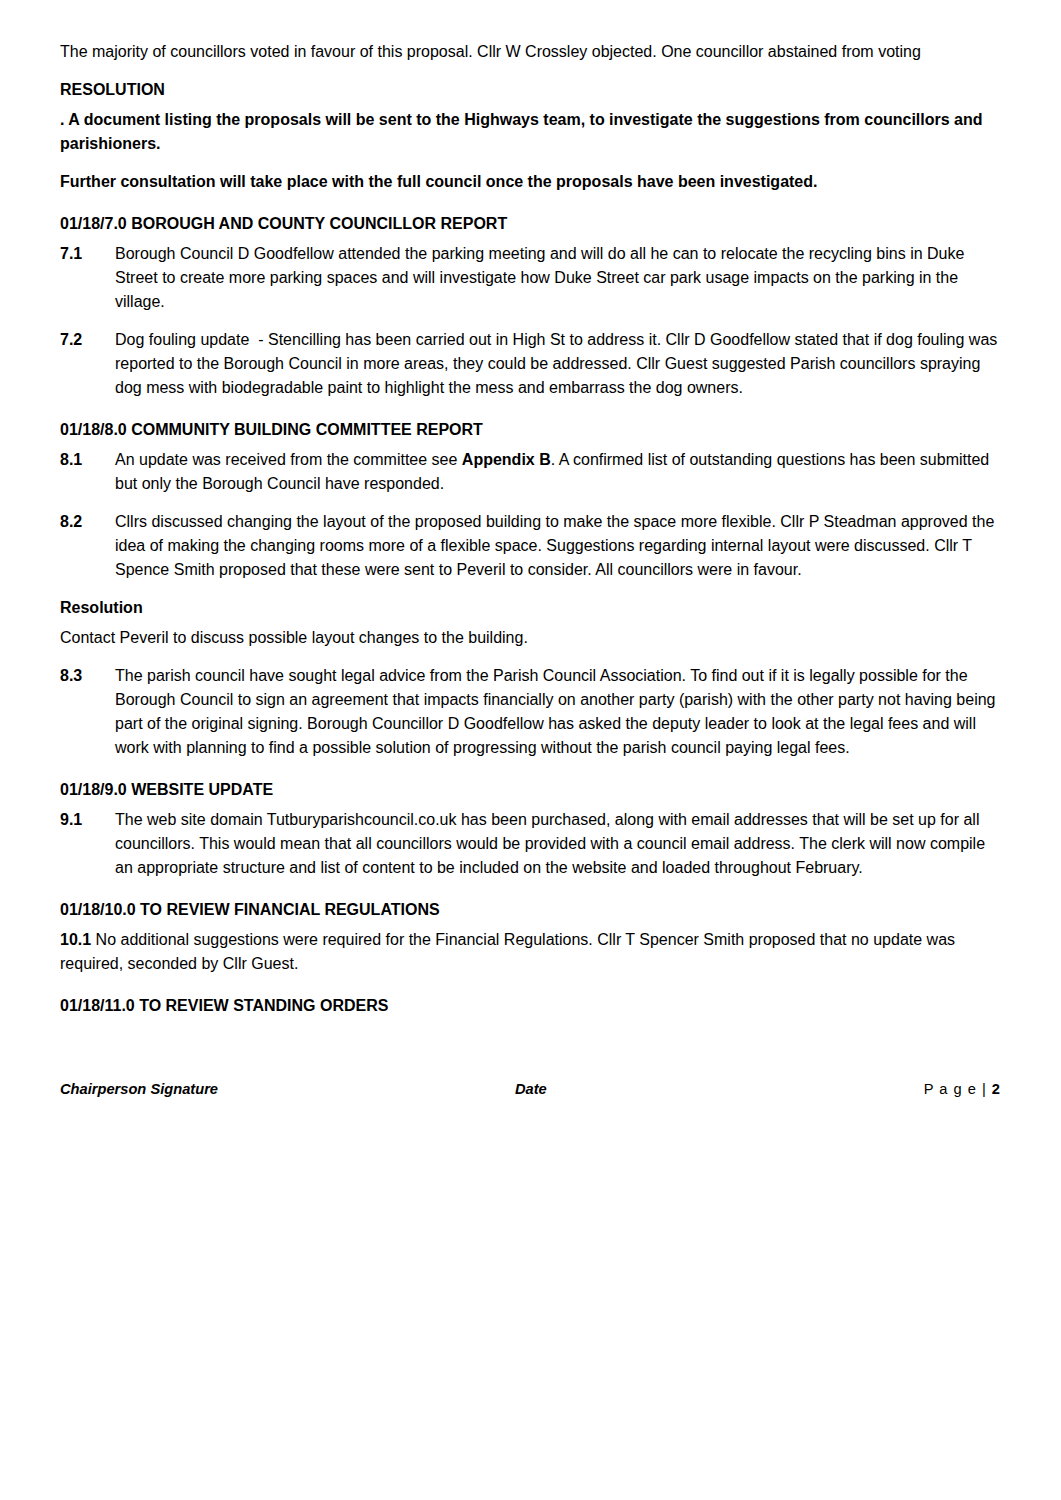The majority of councillors voted in favour of this proposal. Cllr W Crossley objected. One councillor abstained from voting
RESOLUTION
. A document listing the proposals will be sent to the Highways team, to investigate the suggestions from councillors and parishioners.
Further consultation will take place with the full council once the proposals have been investigated.
01/18/7.0 BOROUGH AND COUNTY COUNCILLOR REPORT
7.1
Borough Council D Goodfellow attended the parking meeting and will do all he can to relocate the recycling bins in Duke Street to create more parking spaces and will investigate how Duke Street car park usage impacts on the parking in the village.
7.2
Dog fouling update - Stencilling has been carried out in High St to address it. Cllr D Goodfellow stated that if dog fouling was reported to the Borough Council in more areas, they could be addressed. Cllr Guest suggested Parish councillors spraying dog mess with biodegradable paint to highlight the mess and embarrass the dog owners.
01/18/8.0 COMMUNITY BUILDING COMMITTEE REPORT
8.1
An update was received from the committee see Appendix B. A confirmed list of outstanding questions has been submitted but only the Borough Council have responded.
8.2
Cllrs discussed changing the layout of the proposed building to make the space more flexible. Cllr P Steadman approved the idea of making the changing rooms more of a flexible space. Suggestions regarding internal layout were discussed. Cllr T Spence Smith proposed that these were sent to Peveril to consider. All councillors were in favour.
Resolution
Contact Peveril to discuss possible layout changes to the building.
8.3
The parish council have sought legal advice from the Parish Council Association. To find out if it is legally possible for the Borough Council to sign an agreement that impacts financially on another party (parish) with the other party not having being part of the original signing. Borough Councillor D Goodfellow has asked the deputy leader to look at the legal fees and will work with planning to find a possible solution of progressing without the parish council paying legal fees.
01/18/9.0 WEBSITE UPDATE
9.1
The web site domain Tutburyparishcouncil.co.uk has been purchased, along with email addresses that will be set up for all councillors. This would mean that all councillors would be provided with a council email address. The clerk will now compile an appropriate structure and list of content to be included on the website and loaded throughout February.
01/18/10.0 TO REVIEW FINANCIAL REGULATIONS
10.1 No additional suggestions were required for the Financial Regulations. Cllr T Spencer Smith proposed that no update was required, seconded by Cllr Guest.
01/18/11.0 TO REVIEW STANDING ORDERS
Chairperson Signature
Date
P a g e | 2